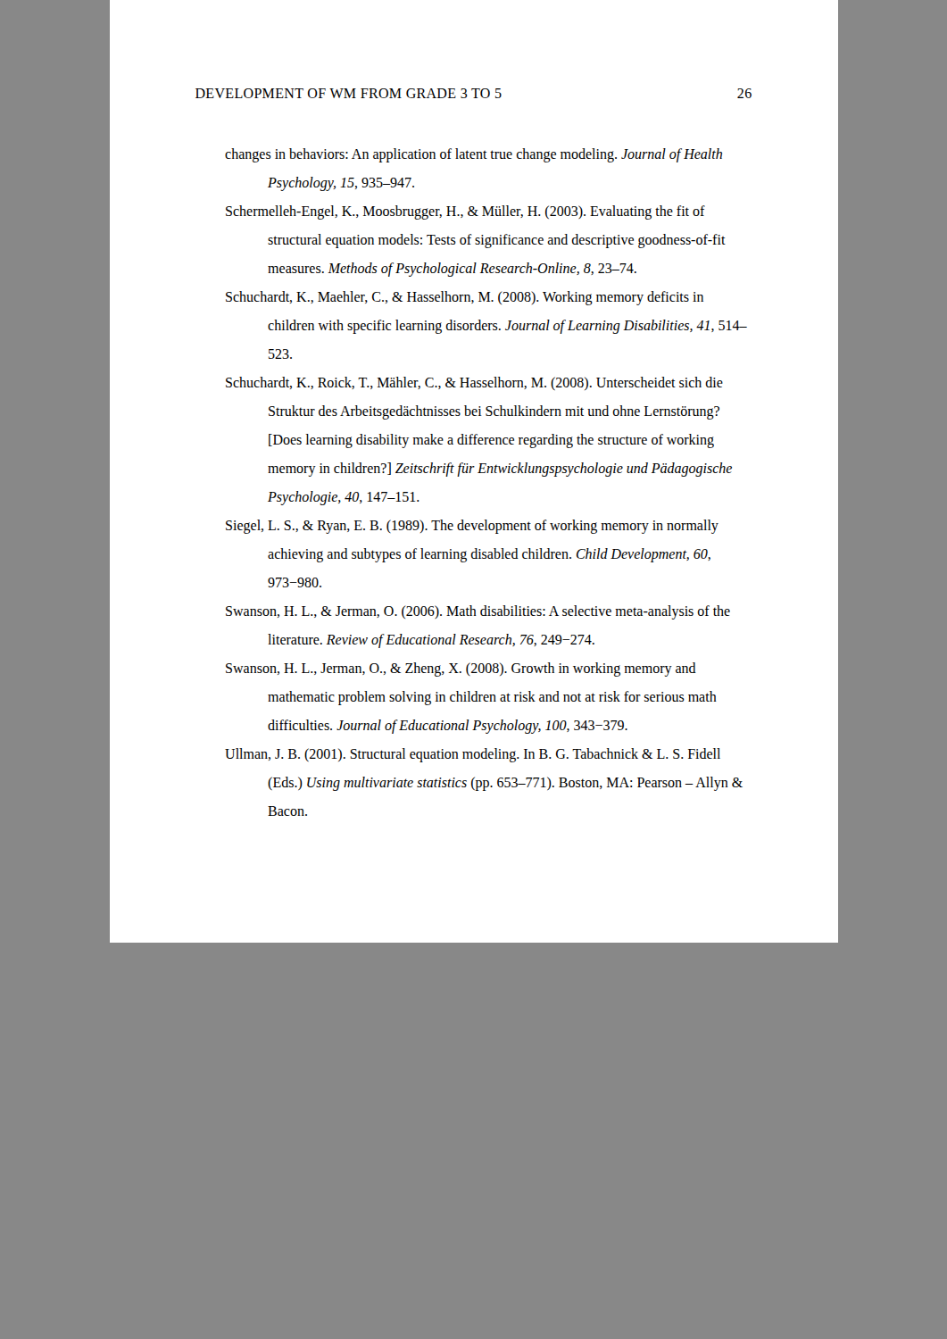Development of WM from Grade 3 to 5 26
changes in behaviors: An application of latent true change modeling. Journal of Health Psychology, 15, 935–947.
Schermelleh-Engel, K., Moosbrugger, H., & Müller, H. (2003). Evaluating the fit of structural equation models: Tests of significance and descriptive goodness-of-fit measures. Methods of Psychological Research-Online, 8, 23–74.
Schuchardt, K., Maehler, C., & Hasselhorn, M. (2008). Working memory deficits in children with specific learning disorders. Journal of Learning Disabilities, 41, 514–523.
Schuchardt, K., Roick, T., Mähler, C., & Hasselhorn, M. (2008). Unterscheidet sich die Struktur des Arbeitsgedächtnisses bei Schulkindern mit und ohne Lernstörung? [Does learning disability make a difference regarding the structure of working memory in children?] Zeitschrift für Entwicklungspsychologie und Pädagogische Psychologie, 40, 147–151.
Siegel, L. S., & Ryan, E. B. (1989). The development of working memory in normally achieving and subtypes of learning disabled children. Child Development, 60, 973−980.
Swanson, H. L., & Jerman, O. (2006). Math disabilities: A selective meta-analysis of the literature. Review of Educational Research, 76, 249−274.
Swanson, H. L., Jerman, O., & Zheng, X. (2008). Growth in working memory and mathematic problem solving in children at risk and not at risk for serious math difficulties. Journal of Educational Psychology, 100, 343−379.
Ullman, J. B. (2001). Structural equation modeling. In B. G. Tabachnick & L. S. Fidell (Eds.) Using multivariate statistics (pp. 653–771). Boston, MA: Pearson – Allyn & Bacon.